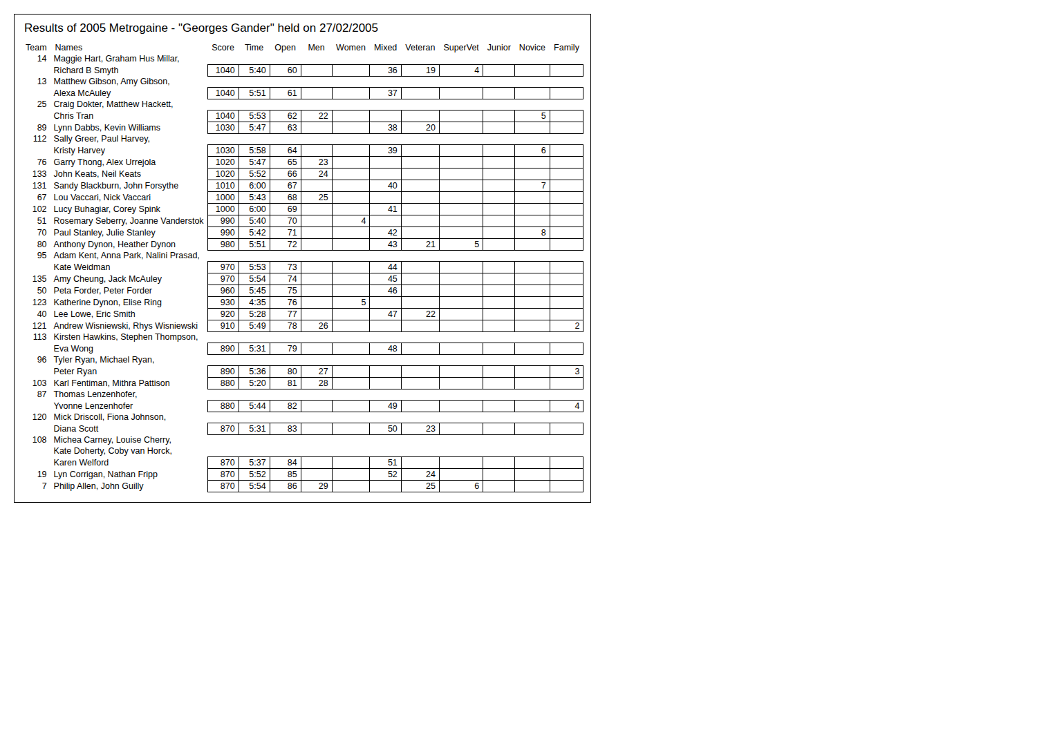Results of 2005 Metrogaine - "Georges Gander" held on 27/02/2005
| Team | Names | Score | Time | Open | Men | Women | Mixed | Veteran | SuperVet | Junior | Novice | Family |
| --- | --- | --- | --- | --- | --- | --- | --- | --- | --- | --- | --- | --- |
| 14 | Maggie Hart, Graham Hus Millar, | | | | | | | | | | | |
| | Richard B Smyth | 1040 | 5:40 | 60 | | | 36 | 19 | 4 | | | |
| 13 | Matthew Gibson, Amy Gibson, | | | | | | | | | | | |
| | Alexa McAuley | 1040 | 5:51 | 61 | | | 37 | | | | | |
| 25 | Craig Dokter, Matthew Hackett, | | | | | | | | | | | |
| | Chris Tran | 1040 | 5:53 | 62 | 22 | | | | | | 5 | |
| 89 | Lynn Dabbs, Kevin Williams | 1030 | 5:47 | 63 | | | 38 | 20 | | | | |
| 112 | Sally Greer, Paul Harvey, | | | | | | | | | | | |
| | Kristy Harvey | 1030 | 5:58 | 64 | | | 39 | | | | 6 | |
| 76 | Garry Thong, Alex Urrejola | 1020 | 5:47 | 65 | 23 | | | | | | | |
| 133 | John Keats, Neil Keats | 1020 | 5:52 | 66 | 24 | | | | | | | |
| 131 | Sandy Blackburn, John Forsythe | 1010 | 6:00 | 67 | | | 40 | | | | 7 | |
| 67 | Lou Vaccari, Nick Vaccari | 1000 | 5:43 | 68 | 25 | | | | | | | |
| 102 | Lucy Buhagiar, Corey Spink | 1000 | 6:00 | 69 | | | 41 | | | | | |
| 51 | Rosemary Seberry, Joanne Vanderstok | 990 | 5:40 | 70 | | 4 | | | | | | |
| 70 | Paul Stanley, Julie Stanley | 990 | 5:42 | 71 | | | 42 | | | | 8 | |
| 80 | Anthony Dynon, Heather Dynon | 980 | 5:51 | 72 | | | 43 | 21 | 5 | | | |
| 95 | Adam Kent, Anna Park, Nalini Prasad, | | | | | | | | | | | |
| | Kate Weidman | 970 | 5:53 | 73 | | | 44 | | | | | |
| 135 | Amy Cheung, Jack McAuley | 970 | 5:54 | 74 | | | 45 | | | | | |
| 50 | Peta Forder, Peter Forder | 960 | 5:45 | 75 | | | 46 | | | | | |
| 123 | Katherine Dynon, Elise Ring | 930 | 4:35 | 76 | | 5 | | | | | | |
| 40 | Lee Lowe, Eric Smith | 920 | 5:28 | 77 | | | 47 | 22 | | | | |
| 121 | Andrew Wisniewski, Rhys Wisniewski | 910 | 5:49 | 78 | 26 | | | | | | | 2 |
| 113 | Kirsten Hawkins, Stephen Thompson, | | | | | | | | | | | |
| | Eva Wong | 890 | 5:31 | 79 | | | 48 | | | | | |
| 96 | Tyler Ryan, Michael Ryan, | | | | | | | | | | | |
| | Peter Ryan | 890 | 5:36 | 80 | 27 | | | | | | | 3 |
| 103 | Karl Fentiman, Mithra Pattison | 880 | 5:20 | 81 | 28 | | | | | | | |
| 87 | Thomas Lenzenhofer, | | | | | | | | | | | |
| | Yvonne Lenzenhofer | 880 | 5:44 | 82 | | | 49 | | | | | 4 |
| 120 | Mick Driscoll, Fiona Johnson, | | | | | | | | | | | |
| | Diana Scott | 870 | 5:31 | 83 | | | 50 | 23 | | | | |
| 108 | Michea Carney, Louise Cherry, | | | | | | | | | | | |
| | Kate Doherty, Coby van Horck, | | | | | | | | | | | |
| | Karen Welford | 870 | 5:37 | 84 | | | 51 | | | | | |
| 19 | Lyn Corrigan, Nathan Fripp | 870 | 5:52 | 85 | | | 52 | 24 | | | | |
| 7 | Philip Allen, John Guilly | 870 | 5:54 | 86 | 29 | | | 25 | 6 | | | |